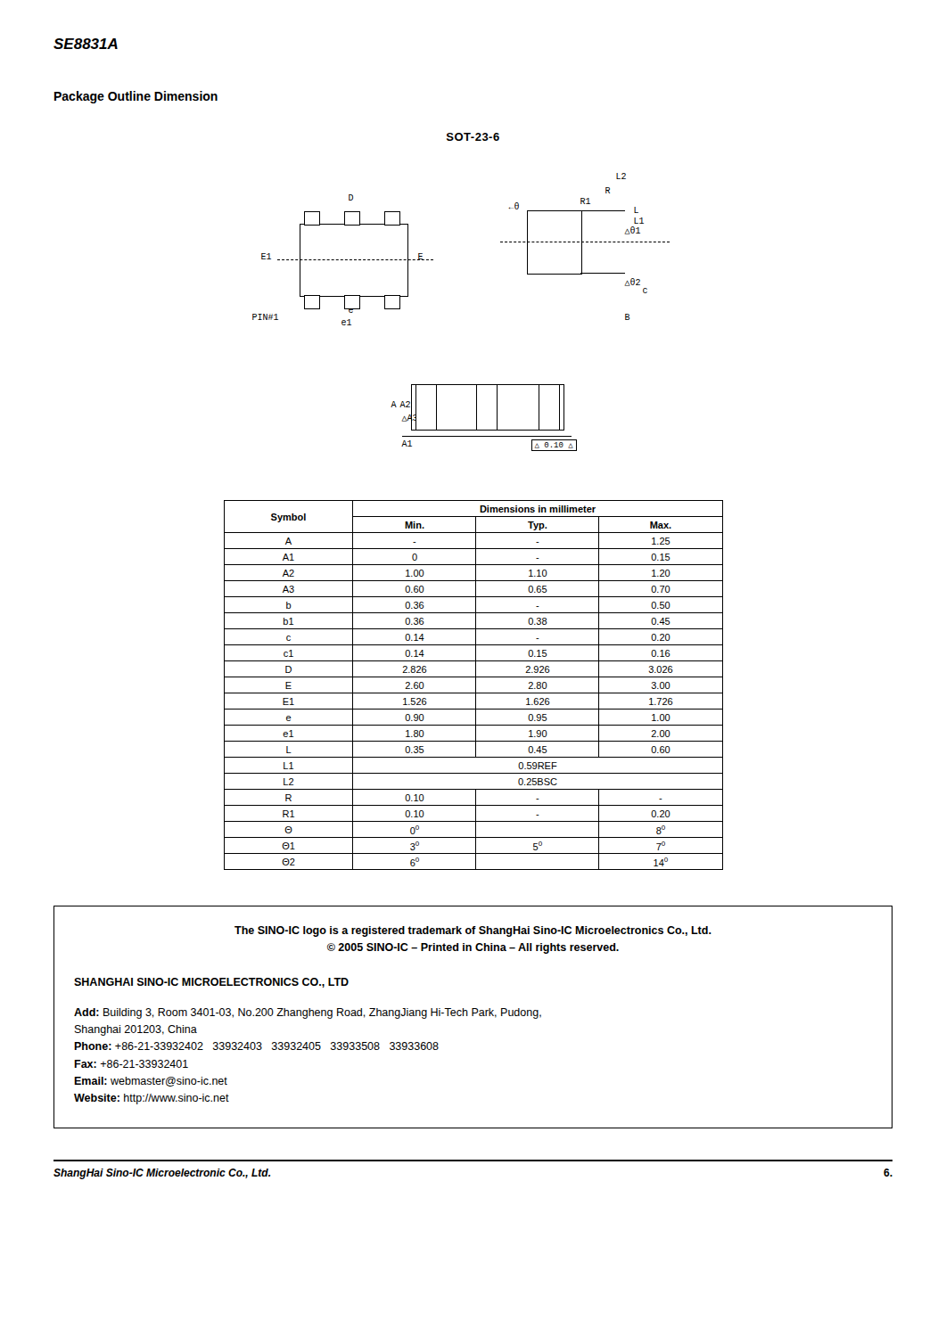SE8831A
Package Outline Dimension
SOT-23-6
D
E1
E
PIN#1
e
e1
L2
R
R1
L
L1
←θ
△θ1
△θ2
B
c
A
A2
△A3
A1
△ 0.10 △
| Symbol | Dimensions in millimeter |
| --- | --- |
| Min. | Typ. | Max. |
| A | - | - | 1.25 |
| A1 | 0 | - | 0.15 |
| A2 | 1.00 | 1.10 | 1.20 |
| A3 | 0.60 | 0.65 | 0.70 |
| b | 0.36 | - | 0.50 |
| b1 | 0.36 | 0.38 | 0.45 |
| c | 0.14 | - | 0.20 |
| c1 | 0.14 | 0.15 | 0.16 |
| D | 2.826 | 2.926 | 3.026 |
| E | 2.60 | 2.80 | 3.00 |
| E1 | 1.526 | 1.626 | 1.726 |
| e | 0.90 | 0.95 | 1.00 |
| e1 | 1.80 | 1.90 | 2.00 |
| L | 0.35 | 0.45 | 0.60 |
| L1 | 0.59REF |
| L2 | 0.25BSC |
| R | 0.10 | - | - |
| R1 | 0.10 | - | 0.20 |
| Θ | 0 0 | | 8 0 |
| Θ1 | 3 0 | 5 0 | 7 0 |
| Θ2 | 6 0 | | 14 0 |
The SINO-IC logo is a registered trademark of ShangHai Sino-IC Microelectronics Co., Ltd.
© 2005 SINO-IC – Printed in China – All rights reserved.
SHANGHAI SINO-IC MICROELECTRONICS CO., LTD
Add: Building 3, Room 3401-03, No.200 Zhangheng Road, ZhangJiang Hi-Tech Park, Pudong,
Shanghai 201203, China
Phone: +86-21-33932402 33932403 33932405 33933508 33933608
Fax: +86-21-33932401
Email: webmaster@sino-ic.net
Website: http://www.sino-ic.net
ShangHai Sino-IC Microelectronic Co., Ltd.
6.